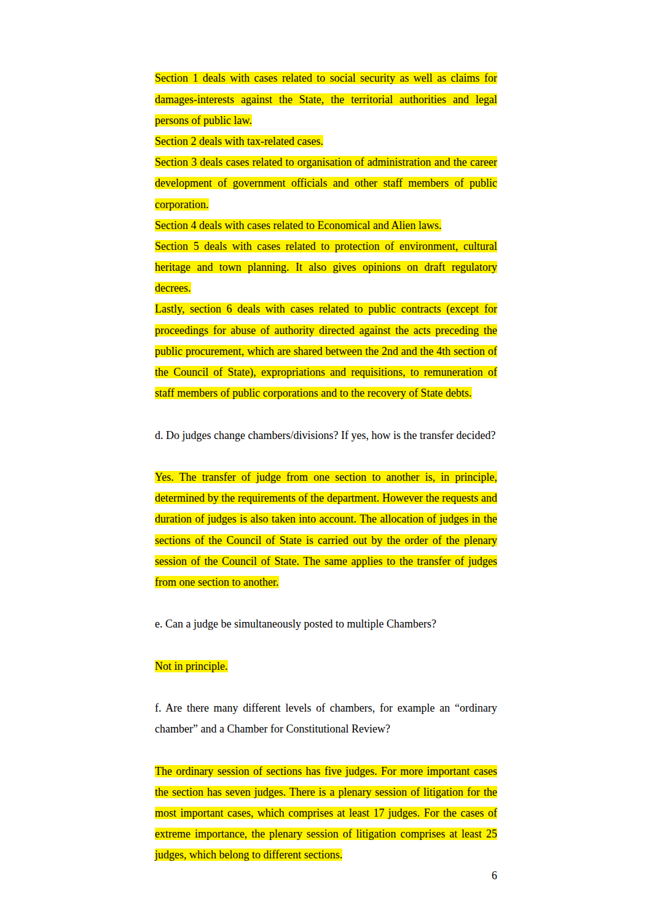Section 1 deals with cases related to social security as well as claims for damages-interests against the State, the territorial authorities and legal persons of public law.
Section 2 deals with tax-related cases.
Section 3 deals cases related to organisation of administration and the career development of government officials and other staff members of public corporation.
Section 4 deals with cases related to Economical and Alien laws.
Section 5 deals with cases related to protection of environment, cultural heritage and town planning. It also gives opinions on draft regulatory decrees.
Lastly, section 6 deals with cases related to public contracts (except for proceedings for abuse of authority directed against the acts preceding the public procurement, which are shared between the 2nd and the 4th section of the Council of State), expropriations and requisitions, to remuneration of staff members of public corporations and to the recovery of State debts.
d. Do judges change chambers/divisions? If yes, how is the transfer decided?
Yes. The transfer of judge from one section to another is, in principle, determined by the requirements of the department. However the requests and duration of judges is also taken into account. The allocation of judges in the sections of the Council of State is carried out by the order of the plenary session of the Council of State. The same applies to the transfer of judges from one section to another.
e. Can a judge be simultaneously posted to multiple Chambers?
Not in principle.
f. Are there many different levels of chambers, for example an “ordinary chamber” and a Chamber for Constitutional Review?
The ordinary session of sections has five judges. For more important cases the section has seven judges. There is a plenary session of litigation for the most important cases, which comprises at least 17 judges. For the cases of extreme importance, the plenary session of litigation comprises at least 25 judges, which belong to different sections.
6